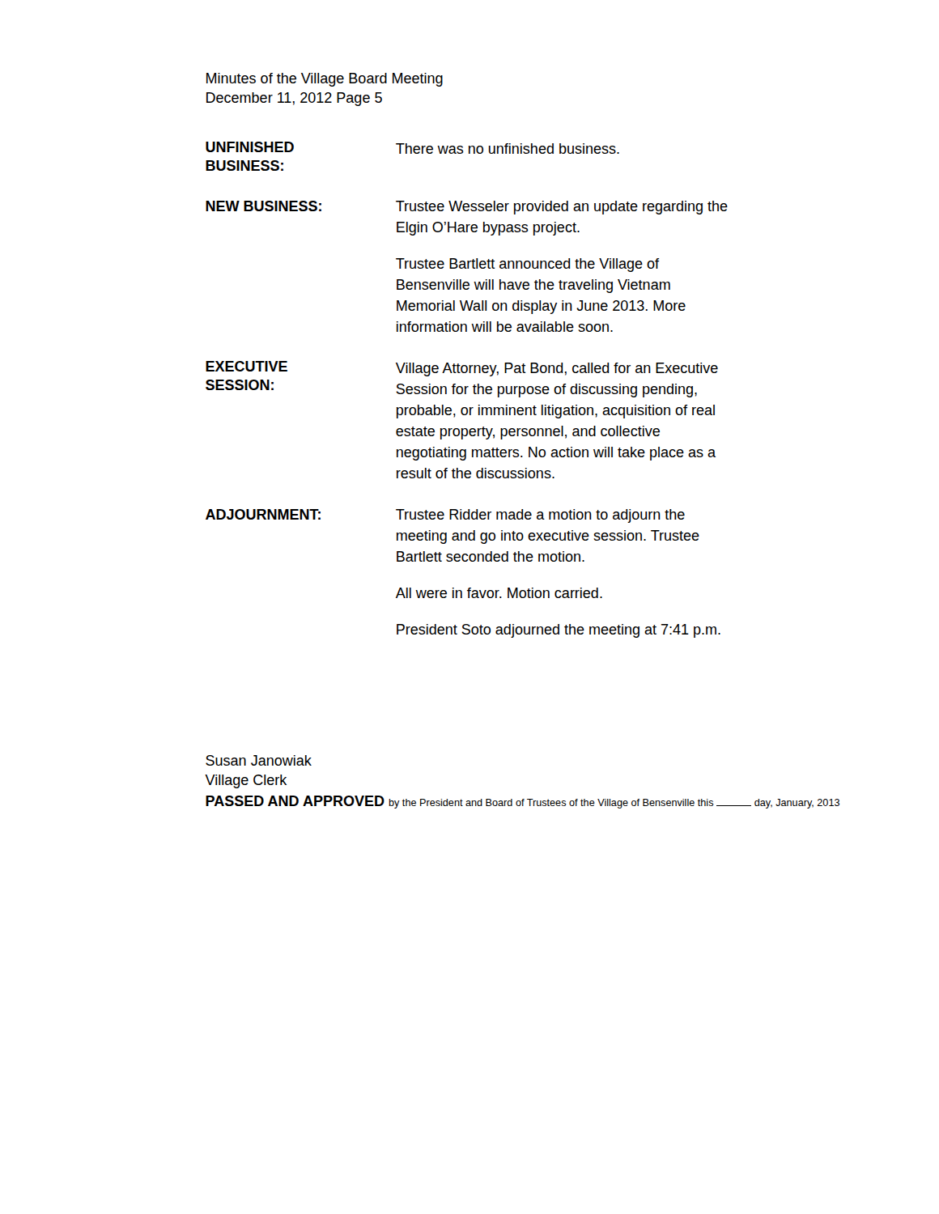Minutes of the Village Board Meeting
December 11, 2012 Page 5
| UNFINISHED BUSINESS: | There was no unfinished business. |
| NEW BUSINESS: | Trustee Wesseler provided an update regarding the Elgin O’Hare bypass project. Trustee Bartlett announced the Village of Bensenville will have the traveling Vietnam Memorial Wall on display in June 2013. More information will be available soon. |
| EXECUTIVE SESSION: | Village Attorney, Pat Bond, called for an Executive Session for the purpose of discussing pending, probable, or imminent litigation, acquisition of real estate property, personnel, and collective negotiating matters. No action will take place as a result of the discussions. |
| ADJOURNMENT: | Trustee Ridder made a motion to adjourn the meeting and go into executive session. Trustee Bartlett seconded the motion. All were in favor. Motion carried. President Soto adjourned the meeting at 7:41 p.m. |
Susan Janowiak
Village Clerk
PASSED AND APPROVED by the President and Board of Trustees of the Village of Bensenville this day, January, 2013